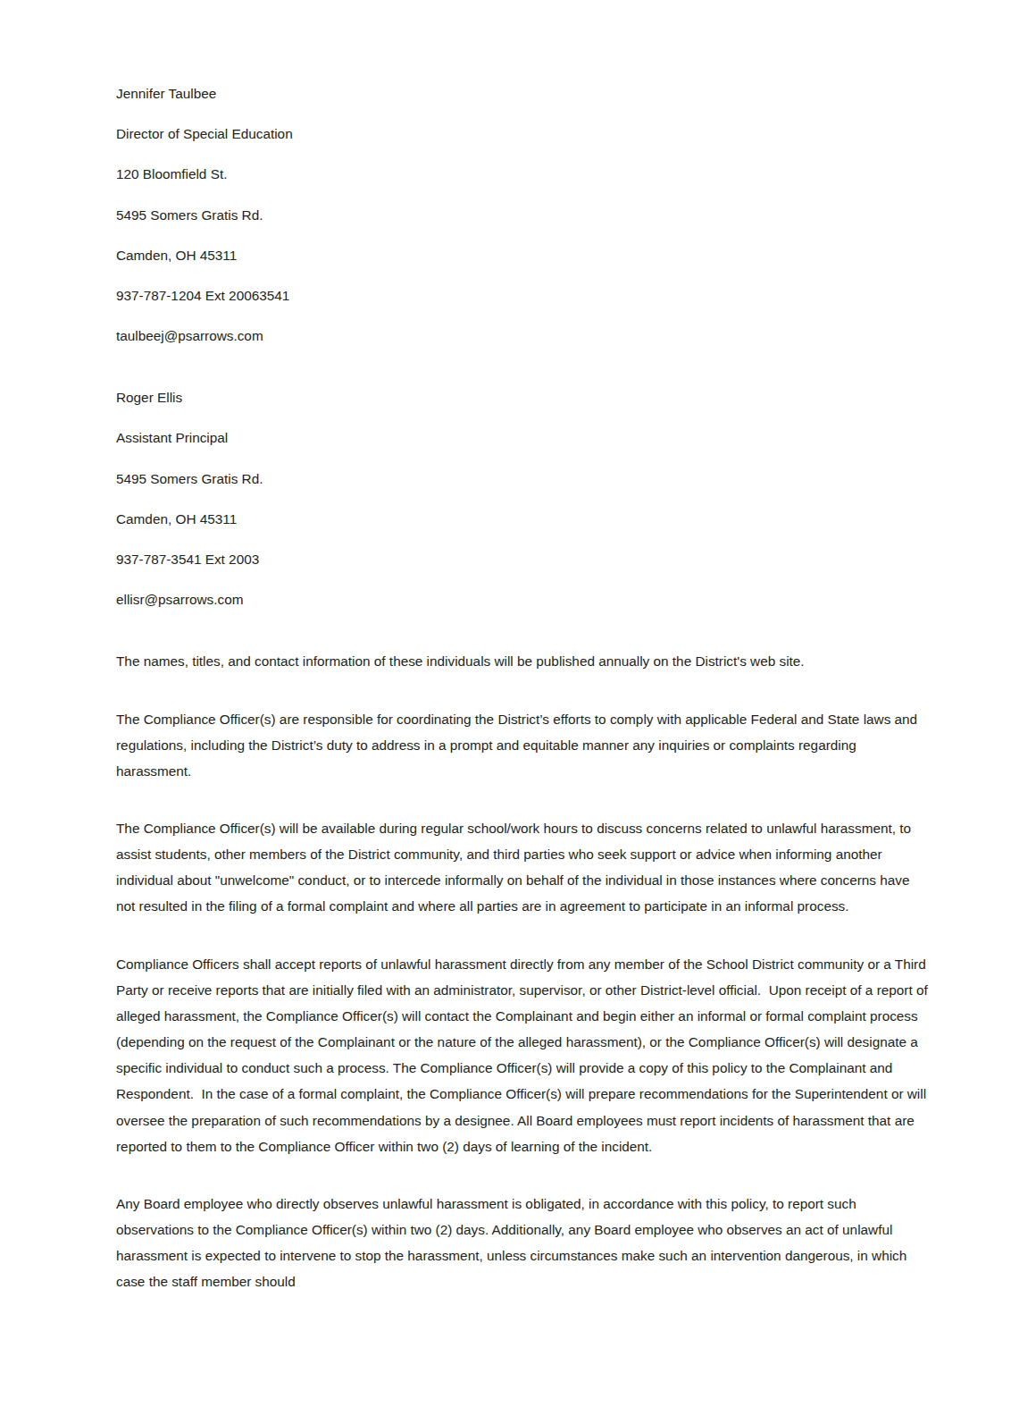Jennifer Taulbee
Director of Special Education
120 Bloomfield St.
5495 Somers Gratis Rd.
Camden, OH 45311
937-787-1204 Ext 20063541
taulbeej@psarrows.com
Roger Ellis
Assistant Principal
5495 Somers Gratis Rd.
Camden, OH 45311
937-787-3541 Ext 2003
ellisr@psarrows.com
The names, titles, and contact information of these individuals will be published annually on the District's web site.
The Compliance Officer(s) are responsible for coordinating the District’s efforts to comply with applicable Federal and State laws and regulations, including the District’s duty to address in a prompt and equitable manner any inquiries or complaints regarding harassment.
The Compliance Officer(s) will be available during regular school/work hours to discuss concerns related to unlawful harassment, to assist students, other members of the District community, and third parties who seek support or advice when informing another individual about "unwelcome" conduct, or to intercede informally on behalf of the individual in those instances where concerns have not resulted in the filing of a formal complaint and where all parties are in agreement to participate in an informal process.
Compliance Officers shall accept reports of unlawful harassment directly from any member of the School District community or a Third Party or receive reports that are initially filed with an administrator, supervisor, or other District-level official. Upon receipt of a report of alleged harassment, the Compliance Officer(s) will contact the Complainant and begin either an informal or formal complaint process (depending on the request of the Complainant or the nature of the alleged harassment), or the Compliance Officer(s) will designate a specific individual to conduct such a process. The Compliance Officer(s) will provide a copy of this policy to the Complainant and Respondent. In the case of a formal complaint, the Compliance Officer(s) will prepare recommendations for the Superintendent or will oversee the preparation of such recommendations by a designee. All Board employees must report incidents of harassment that are reported to them to the Compliance Officer within two (2) days of learning of the incident.
Any Board employee who directly observes unlawful harassment is obligated, in accordance with this policy, to report such observations to the Compliance Officer(s) within two (2) days. Additionally, any Board employee who observes an act of unlawful harassment is expected to intervene to stop the harassment, unless circumstances make such an intervention dangerous, in which case the staff member should